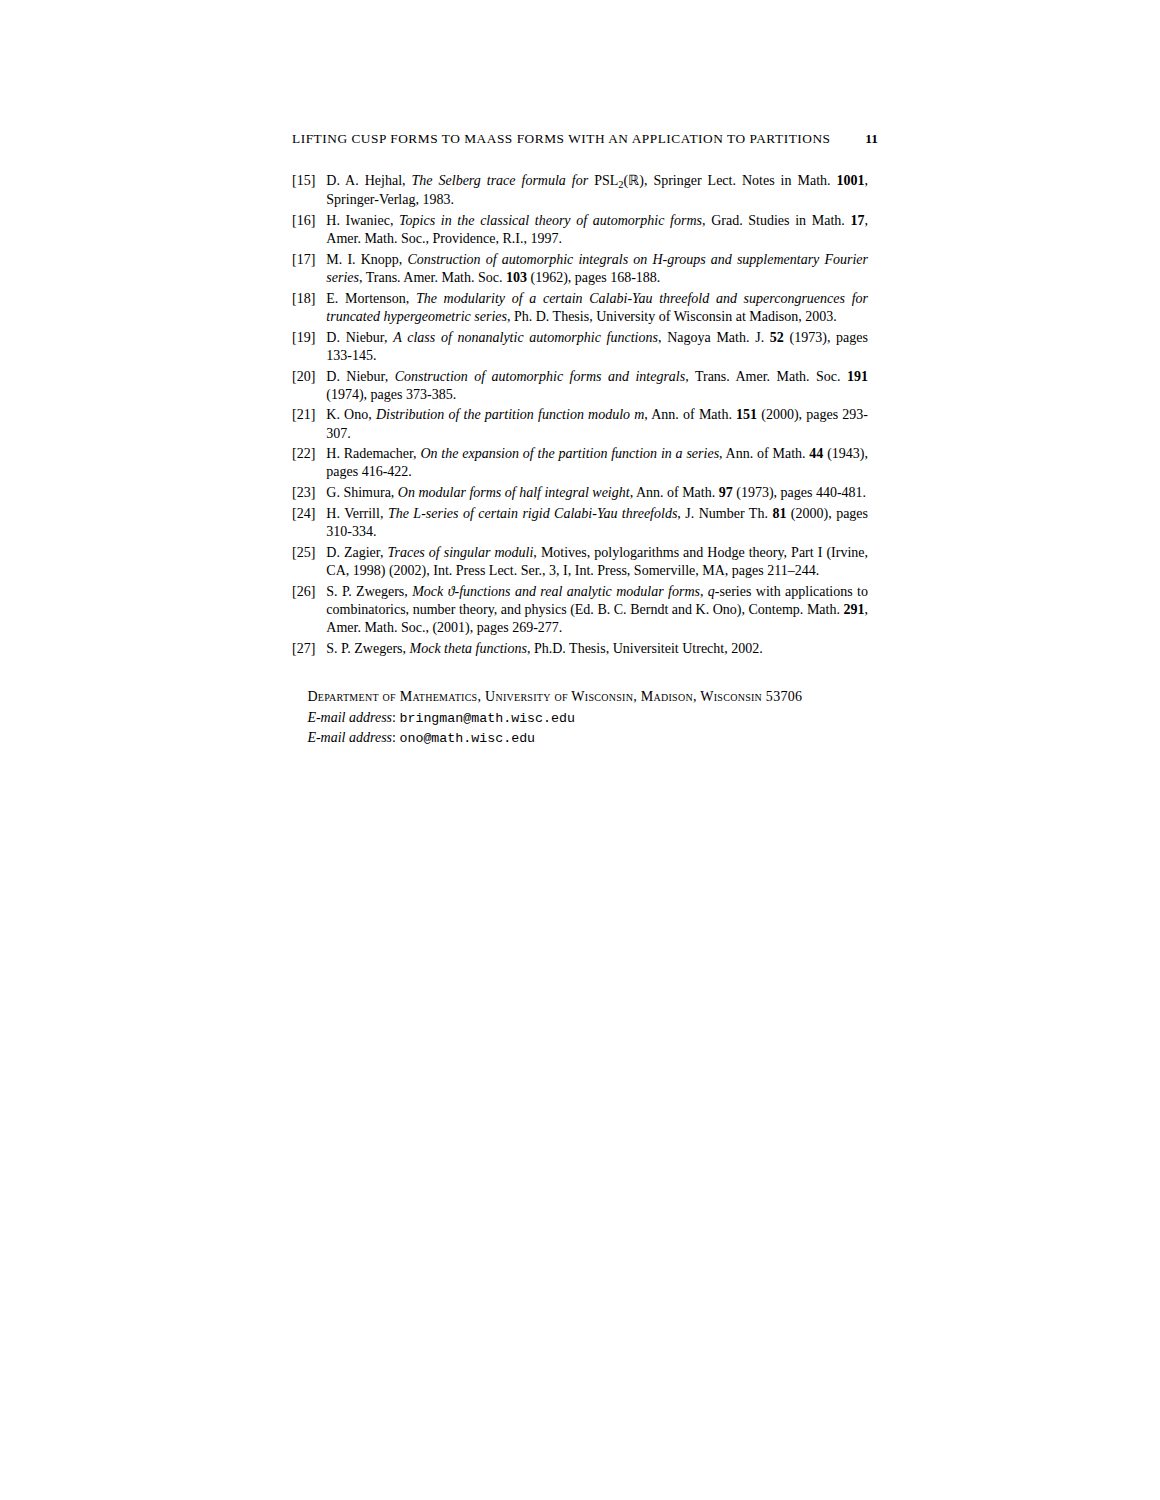LIFTING CUSP FORMS TO MAASS FORMS WITH AN APPLICATION TO PARTITIONS11
[15] D. A. Hejhal, The Selberg trace formula for PSL2(ℝ), Springer Lect. Notes in Math. 1001, Springer-Verlag, 1983.
[16] H. Iwaniec, Topics in the classical theory of automorphic forms, Grad. Studies in Math. 17, Amer. Math. Soc., Providence, R.I., 1997.
[17] M. I. Knopp, Construction of automorphic integrals on H-groups and supplementary Fourier series, Trans. Amer. Math. Soc. 103 (1962), pages 168-188.
[18] E. Mortenson, The modularity of a certain Calabi-Yau threefold and supercongruences for truncated hypergeometric series, Ph. D. Thesis, University of Wisconsin at Madison, 2003.
[19] D. Niebur, A class of nonanalytic automorphic functions, Nagoya Math. J. 52 (1973), pages 133-145.
[20] D. Niebur, Construction of automorphic forms and integrals, Trans. Amer. Math. Soc. 191 (1974), pages 373-385.
[21] K. Ono, Distribution of the partition function modulo m, Ann. of Math. 151 (2000), pages 293-307.
[22] H. Rademacher, On the expansion of the partition function in a series, Ann. of Math. 44 (1943), pages 416-422.
[23] G. Shimura, On modular forms of half integral weight, Ann. of Math. 97 (1973), pages 440-481.
[24] H. Verrill, The L-series of certain rigid Calabi-Yau threefolds, J. Number Th. 81 (2000), pages 310-334.
[25] D. Zagier, Traces of singular moduli, Motives, polylogarithms and Hodge theory, Part I (Irvine, CA, 1998) (2002), Int. Press Lect. Ser., 3, I, Int. Press, Somerville, MA, pages 211–244.
[26] S. P. Zwegers, Mock ϑ-functions and real analytic modular forms, q-series with applications to combinatorics, number theory, and physics (Ed. B. C. Berndt and K. Ono), Contemp. Math. 291, Amer. Math. Soc., (2001), pages 269-277.
[27] S. P. Zwegers, Mock theta functions, Ph.D. Thesis, Universiteit Utrecht, 2002.
Department of Mathematics, University of Wisconsin, Madison, Wisconsin 53706
E-mail address: bringman@math.wisc.edu
E-mail address: ono@math.wisc.edu